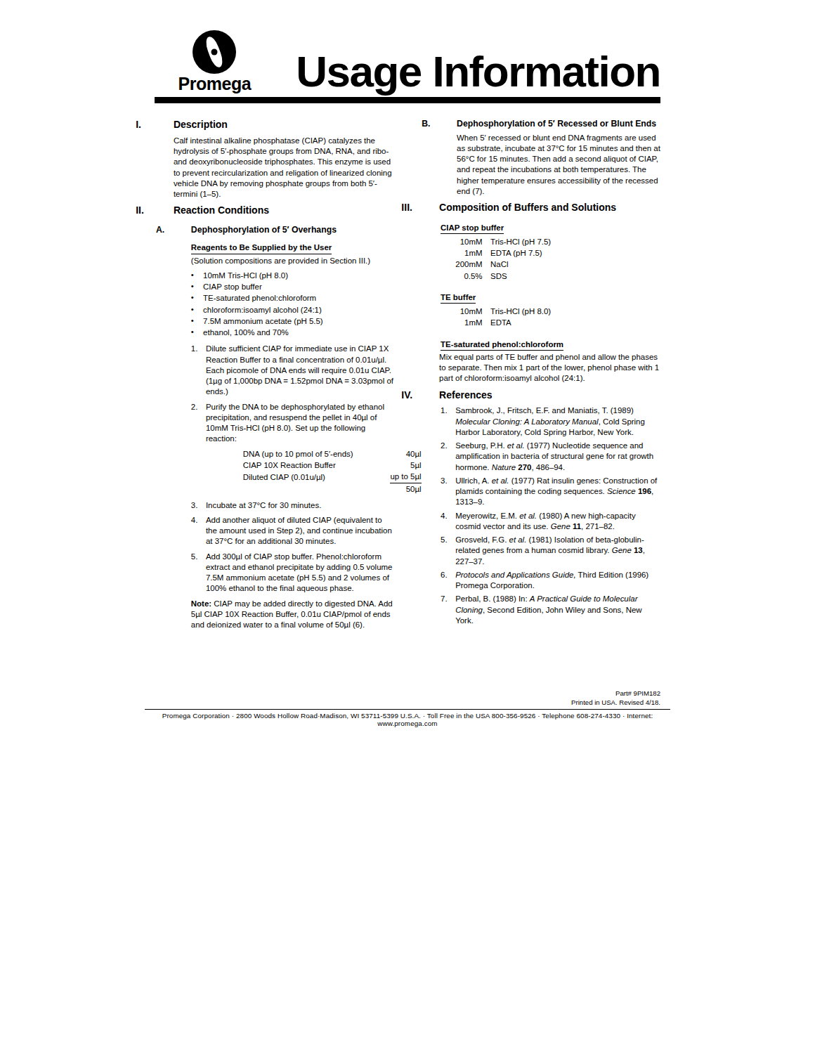Promega
Usage Information
I. Description
Calf intestinal alkaline phosphatase (CIAP) catalyzes the hydrolysis of 5′-phosphate groups from DNA, RNA, and ribo- and deoxyribonucleoside triphosphates. This enzyme is used to prevent recircularization and religation of linearized cloning vehicle DNA by removing phosphate groups from both 5′-termini (1–5).
II. Reaction Conditions
A. Dephosphorylation of 5′ Overhangs
Reagents to Be Supplied by the User
(Solution compositions are provided in Section III.)
10mM Tris-HCl (pH 8.0)
CIAP stop buffer
TE-saturated phenol:chloroform
chloroform:isoamyl alcohol (24:1)
7.5M ammonium acetate (pH 5.5)
ethanol, 100% and 70%
Dilute sufficient CIAP for immediate use in CIAP 1X Reaction Buffer to a final concentration of 0.01u/µl. Each picomole of DNA ends will require 0.01u CIAP. (1µg of 1,000bp DNA = 1.52pmol DNA = 3.03pmol of ends.)
Purify the DNA to be dephosphorylated by ethanol precipitation, and resuspend the pellet in 40µl of 10mM Tris-HCl (pH 8.0). Set up the following reaction:
| DNA (up to 10 pmol of 5′-ends) | 40µl |
| CIAP 10X Reaction Buffer | 5µl |
| Diluted CIAP (0.01u/µl) | up to 5µl |
| | 50µl |
Incubate at 37°C for 30 minutes.
Add another aliquot of diluted CIAP (equivalent to the amount used in Step 2), and continue incubation at 37°C for an additional 30 minutes.
Add 300µl of CIAP stop buffer. Phenol:chloroform extract and ethanol precipitate by adding 0.5 volume 7.5M ammonium acetate (pH 5.5) and 2 volumes of 100% ethanol to the final aqueous phase.
Note: CIAP may be added directly to digested DNA. Add 5µl CIAP 10X Reaction Buffer, 0.01u CIAP/pmol of ends and deionized water to a final volume of 50µl (6).
B. Dephosphorylation of 5′ Recessed or Blunt Ends
When 5′ recessed or blunt end DNA fragments are used as substrate, incubate at 37°C for 15 minutes and then at 56°C for 15 minutes. Then add a second aliquot of CIAP, and repeat the incubations at both temperatures. The higher temperature ensures accessibility of the recessed end (7).
III. Composition of Buffers and Solutions
CIAP stop buffer
| 10mM | Tris-HCl (pH 7.5) |
| 1mM | EDTA (pH 7.5) |
| 200mM | NaCl |
| 0.5% | SDS |
TE buffer
| 10mM | Tris-HCl (pH 8.0) |
| 1mM | EDTA |
TE-saturated phenol:chloroform
Mix equal parts of TE buffer and phenol and allow the phases to separate. Then mix 1 part of the lower, phenol phase with 1 part of chloroform:isoamyl alcohol (24:1).
IV. References
Sambrook, J., Fritsch, E.F. and Maniatis, T. (1989) Molecular Cloning: A Laboratory Manual, Cold Spring Harbor Laboratory, Cold Spring Harbor, New York.
Seeburg, P.H. et al. (1977) Nucleotide sequence and amplification in bacteria of structural gene for rat growth hormone. Nature 270, 486–94.
Ullrich, A. et al. (1977) Rat insulin genes: Construction of plamids containing the coding sequences. Science 196, 1313–9.
Meyerowitz, E.M. et al. (1980) A new high-capacity cosmid vector and its use. Gene 11, 271–82.
Grosveld, F.G. et al. (1981) Isolation of beta-globulin-related genes from a human cosmid library. Gene 13, 227–37.
Protocols and Applications Guide, Third Edition (1996) Promega Corporation.
Perbal, B. (1988) In: A Practical Guide to Molecular Cloning, Second Edition, John Wiley and Sons, New York.
Part# 9PIM182
Printed in USA. Revised 4/18.
Promega Corporation · 2800 Woods Hollow Road·Madison, WI 53711-5399 U.S.A. · Toll Free in the USA 800-356-9526 · Telephone 608-274-4330 · Internet: www.promega.com